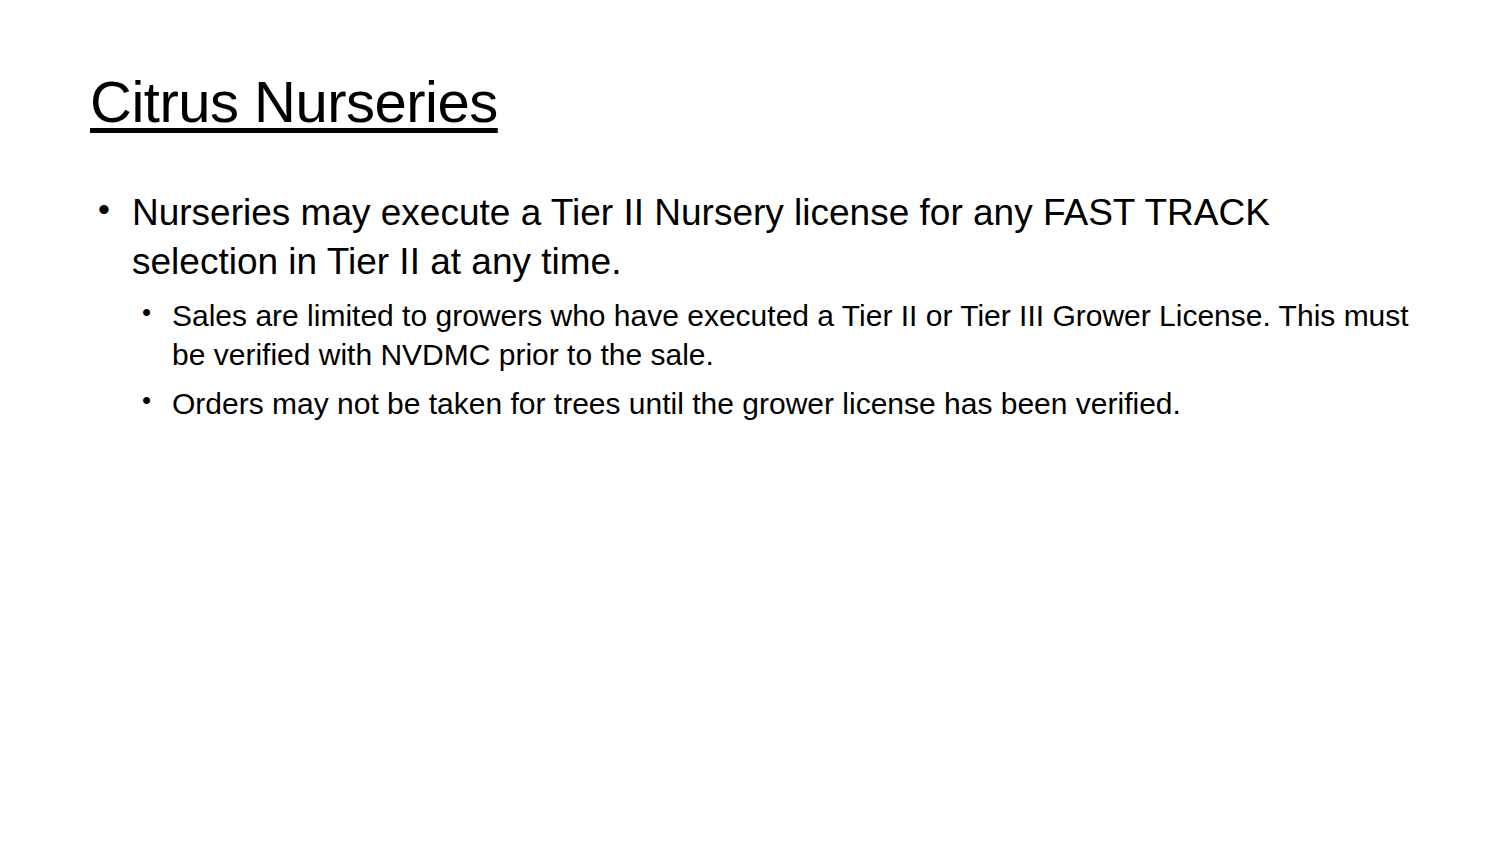Citrus Nurseries
Nurseries may execute a Tier II Nursery license for any FAST TRACK selection in Tier II at any time.
Sales are limited to growers who have executed a Tier II or Tier III Grower License. This must be verified with NVDMC prior to the sale.
Orders may not be taken for trees until the grower license has been verified.